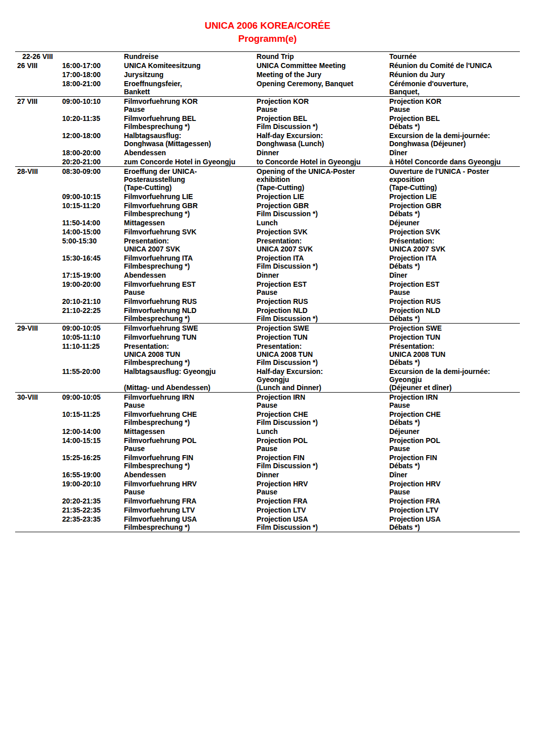UNICA 2006 KOREA/CORÉE
Programm(e)
| 22-26 VIII | | Rundreise | Round Trip | Tournée |
| 26 VIII | 16:00-17:00 | UNICA Komiteesitzung | UNICA Committee Meeting | Réunion du Comité de l'UNICA |
| | 17:00-18:00 | Jurysitzung | Meeting of the Jury | Réunion du Jury |
| | 18:00-21:00 | Eroeffnungsfeier, Bankett | Opening Ceremony, Banquet | Cérémonie d'ouverture, Banquet, |
| 27 VIII | 09:00-10:10 | Filmvorfuehrung KOR Pause | Projection KOR Pause | Projection KOR Pause |
| | 10:20-11:35 | Filmvorfuehrung BEL Filmbesprechung *) | Projection BEL Film Discussion *) | Projection BEL Débats *) |
| | 12:00-18:00 | Halbtagsausflug: Donghwasa (Mittagessen) | Half-day Excursion: Donghwasa (Lunch) | Excursion de la demi-journée: Donghwasa (Déjeuner) |
| | 18:00-20:00 | Abendessen | Dinner | Dîner |
| | 20:20-21:00 | zum Concorde Hotel in Gyeongju | to Concorde Hotel in Gyeongju | à Hôtel Concorde dans Gyeongju |
| 28-VIII | 08:30-09:00 | Eroeffung der UNICA-Posterausstellung (Tape-Cutting) | Opening of the UNICA-Poster exhibition (Tape-Cutting) | Ouverture de l'UNICA - Poster exposition (Tape-Cutting) |
| | 09:00-10:15 | Filmvorfuehrung LIE | Projection LIE | Projection LIE |
| | 10:15-11:20 | Filmvorfuehrung GBR Filmbesprechung *) | Projection GBR Film Discussion *) | Projection GBR Débats *) |
| | 11:50-14:00 | Mittagessen | Lunch | Déjeuner |
| | 14:00-15:00 | Filmvorfuehrung SVK | Projection SVK | Projection SVK |
| | 5:00-15:30 | Presentation: UNICA 2007 SVK | Presentation: UNICA 2007 SVK | Présentation: UNICA 2007 SVK |
| | 15:30-16:45 | Filmvorfuehrung ITA Filmbesprechung *) | Projection ITA Film Discussion *) | Projection ITA Débats *) |
| | 17:15-19:00 | Abendessen | Dinner | Dîner |
| | 19:00-20:00 | Filmvorfuehrung EST Pause | Projection EST Pause | Projection EST Pause |
| | 20:10-21:10 | Filmvorfuehrung RUS | Projection RUS | Projection RUS |
| | 21:10-22:25 | Filmvorfuehrung NLD Filmbesprechung *) | Projection NLD Film Discussion *) | Projection NLD Débats *) |
| 29-VIII | 09:00-10:05 | Filmvorfuehrung SWE | Projection SWE | Projection SWE |
| | 10:05-11:10 | Filmvorfuehrung TUN | Projection TUN | Projection TUN |
| | 11:10-11:25 | Presentation: UNICA 2008 TUN Filmbesprechung *) | Presentation: UNICA 2008 TUN Film Discussion *) | Présentation: UNICA 2008 TUN Débats *) |
| | 11:55-20:00 | Halbtagsausflug: Gyeongju (Mittag- und Abendessen) | Half-day Excursion: Gyeongju (Lunch and Dinner) | Excursion de la demi-journée: Gyeongju (Déjeuner et dîner) |
| 30-VIII | 09:00-10:05 | Filmvorfuehrung IRN Pause | Projection IRN Pause | Projection IRN Pause |
| | 10:15-11:25 | Filmvorfuehrung CHE Filmbesprechung *) | Projection CHE Film Discussion *) | Projection CHE Débats *) |
| | 12:00-14:00 | Mittagessen | Lunch | Déjeuner |
| | 14:00-15:15 | Filmvorfuehrung POL Pause | Projection POL Pause | Projection POL Pause |
| | 15:25-16:25 | Filmvorfuehrung FIN Filmbesprechung *) | Projection FIN Film Discussion *) | Projection FIN Débats *) |
| | 16:55-19:00 | Abendessen | Dinner | Dîner |
| | 19:00-20:10 | Filmvorfuehrung HRV Pause | Projection HRV Pause | Projection HRV Pause |
| | 20:20-21:35 | Filmvorfuehrung FRA | Projection FRA | Projection FRA |
| | 21:35-22:35 | Filmvorfuehrung LTV | Projection LTV | Projection LTV |
| | 22:35-23:35 | Filmvorfuehrung USA Filmbesprechung *) | Projection USA Film Discussion *) | Projection USA Débats *) |